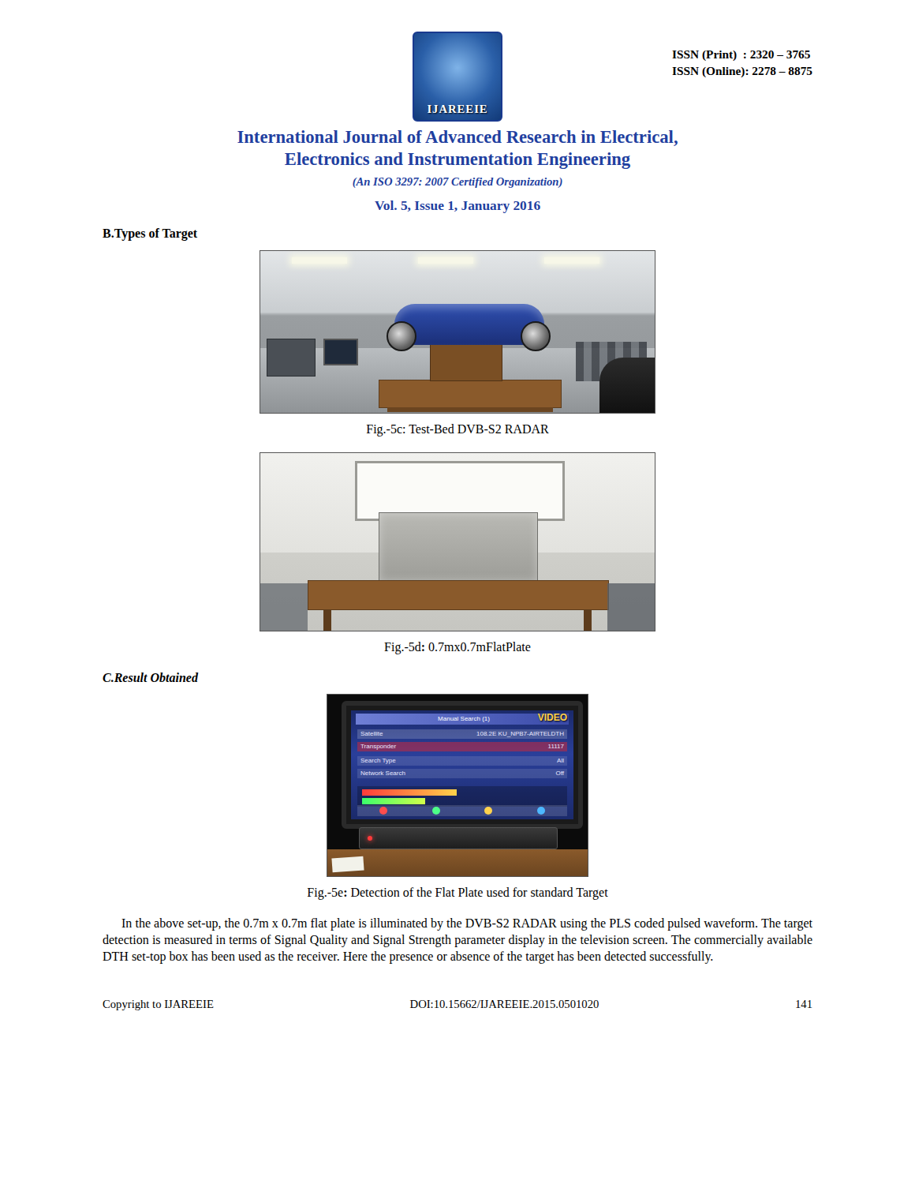ISSN (Print) : 2320 – 3765
ISSN (Online): 2278 – 8875
International Journal of Advanced Research in Electrical,
Electronics and Instrumentation Engineering
(An ISO 3297: 2007 Certified Organization)
Vol. 5, Issue 1, January 2016
B.Types of Target
Fig.-5c: Test-Bed DVB-S2 RADAR
Fig.-5d: 0.7mx0.7mFlatPlate
C. Result Obtained
Manual Search (1)
VIDEO
Satellite 108.2E KU_NPB7-AIRTELDTH
Transponder 11117
Search Type All
Network Search Off
Fig.-5e: Detection of the Flat Plate used for standard Target
In the above set-up, the 0.7m x 0.7m flat plate is illuminated by the DVB-S2 RADAR using the PLS coded pulsed waveform. The target detection is measured in terms of Signal Quality and Signal Strength parameter display in the television screen. The commercially available DTH set-top box has been used as the receiver. Here the presence or absence of the target has been detected successfully.
Copyright to IJAREEIE
DOI:10.15662/IJAREEIE.2015.0501020
141